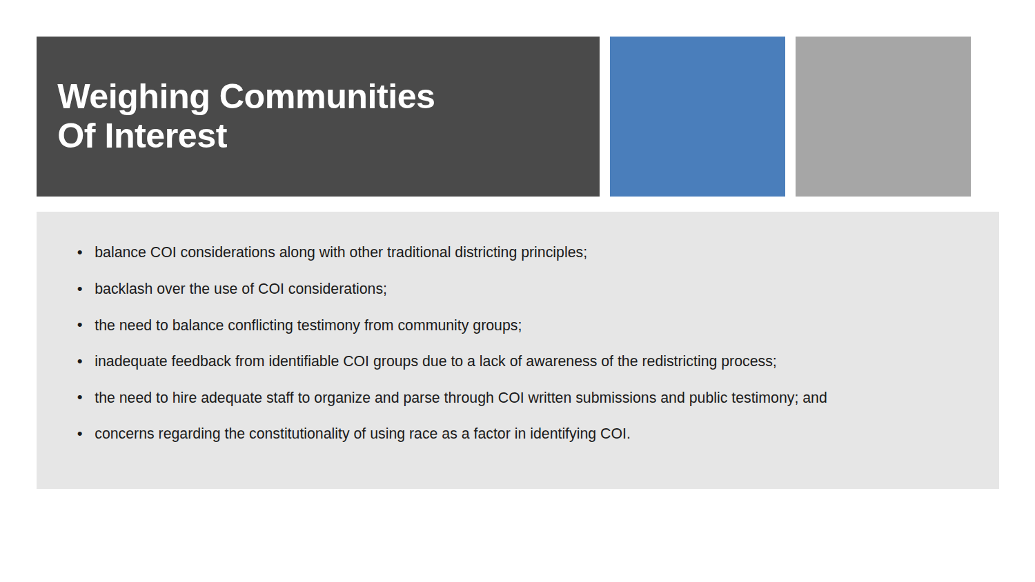Weighing Communities
Of Interest
balance COI considerations along with other traditional districting principles;
backlash over the use of COI considerations;
the need to balance conflicting testimony from community groups;
inadequate feedback from identifiable COI groups due to a lack of awareness of the redistricting process;
the need to hire adequate staff to organize and parse through COI written submissions and public testimony; and
concerns regarding the constitutionality of using race as a factor in identifying COI.